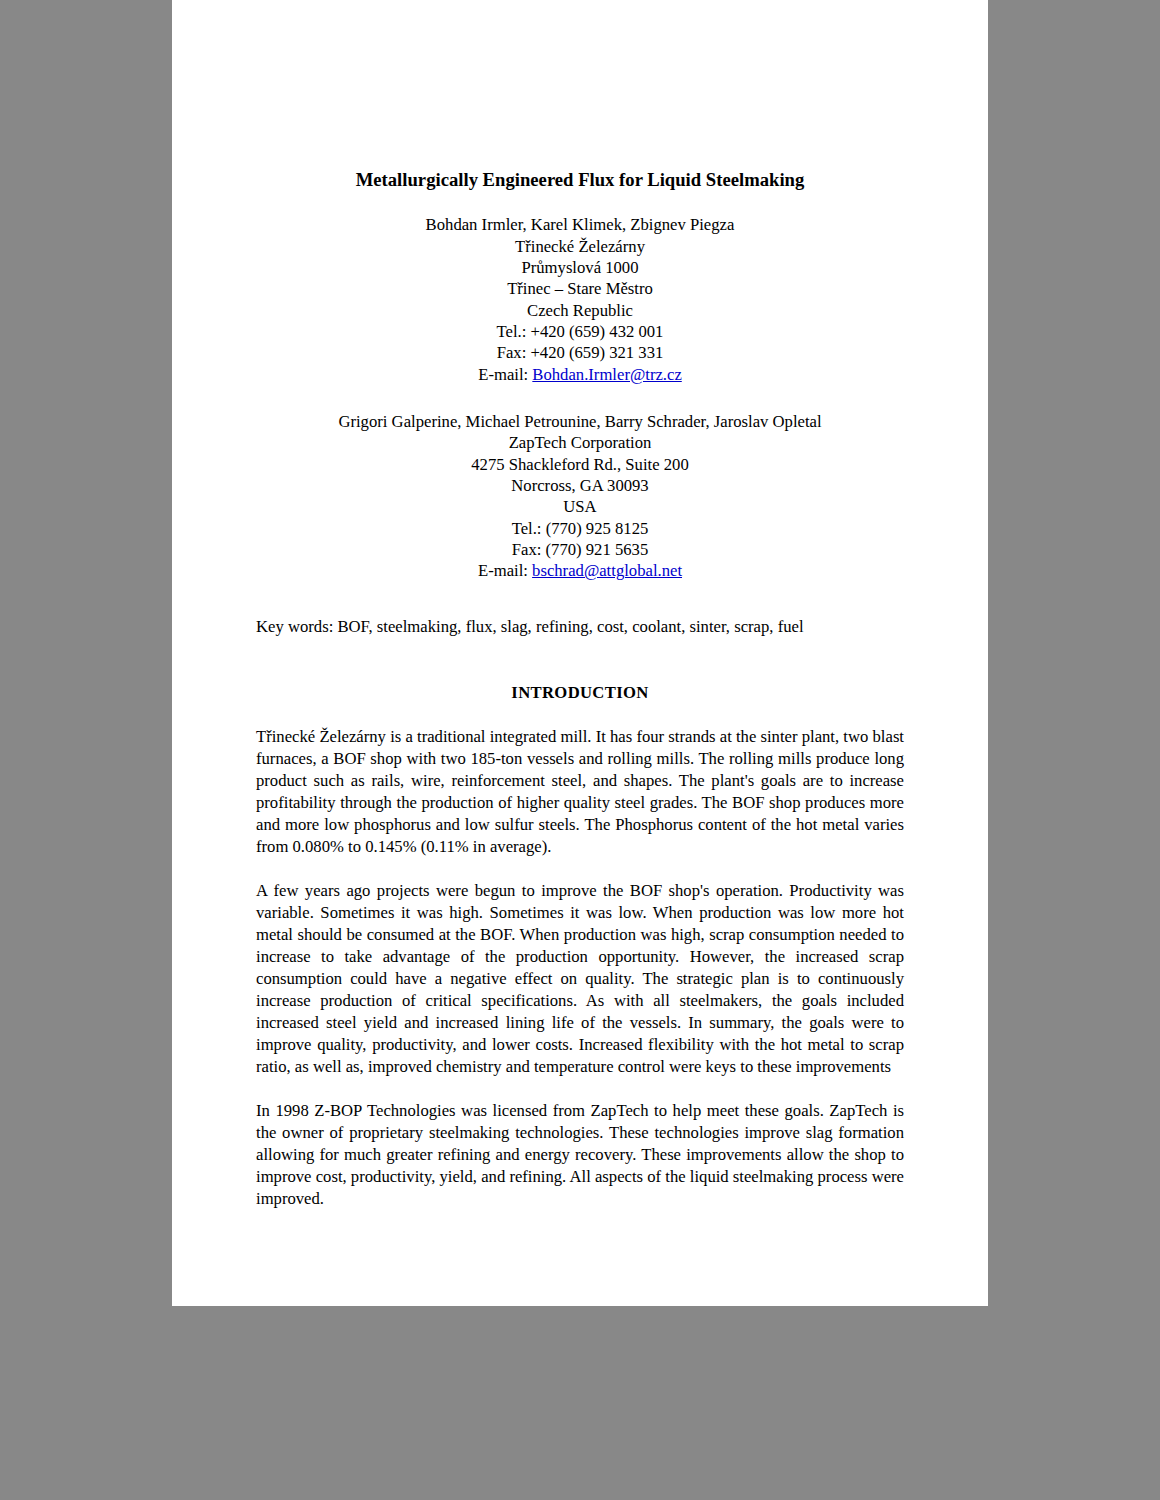Metallurgically Engineered Flux for Liquid Steelmaking
Bohdan Irmler, Karel Klimek, Zbignev Piegza
Třinecké Železárny
Průmyslová 1000
Třinec – Stare Městro
Czech Republic
Tel.: +420 (659) 432 001
Fax: +420 (659) 321 331
E-mail: Bohdan.Irmler@trz.cz
Grigori Galperine, Michael Petrounine, Barry Schrader, Jaroslav Opletal
ZapTech Corporation
4275 Shackleford Rd., Suite 200
Norcross, GA 30093
USA
Tel.: (770) 925 8125
Fax: (770) 921 5635
E-mail: bschrad@attglobal.net
Key words: BOF, steelmaking, flux, slag, refining, cost, coolant, sinter, scrap, fuel
INTRODUCTION
Třinecké Železárny is a traditional integrated mill. It has four strands at the sinter plant, two blast furnaces, a BOF shop with two 185-ton vessels and rolling mills. The rolling mills produce long product such as rails, wire, reinforcement steel, and shapes. The plant's goals are to increase profitability through the production of higher quality steel grades. The BOF shop produces more and more low phosphorus and low sulfur steels. The Phosphorus content of the hot metal varies from 0.080% to 0.145% (0.11% in average).
A few years ago projects were begun to improve the BOF shop's operation. Productivity was variable. Sometimes it was high. Sometimes it was low. When production was low more hot metal should be consumed at the BOF. When production was high, scrap consumption needed to increase to take advantage of the production opportunity. However, the increased scrap consumption could have a negative effect on quality. The strategic plan is to continuously increase production of critical specifications. As with all steelmakers, the goals included increased steel yield and increased lining life of the vessels. In summary, the goals were to improve quality, productivity, and lower costs. Increased flexibility with the hot metal to scrap ratio, as well as, improved chemistry and temperature control were keys to these improvements
In 1998 Z-BOP Technologies was licensed from ZapTech to help meet these goals. ZapTech is the owner of proprietary steelmaking technologies. These technologies improve slag formation allowing for much greater refining and energy recovery. These improvements allow the shop to improve cost, productivity, yield, and refining. All aspects of the liquid steelmaking process were improved.